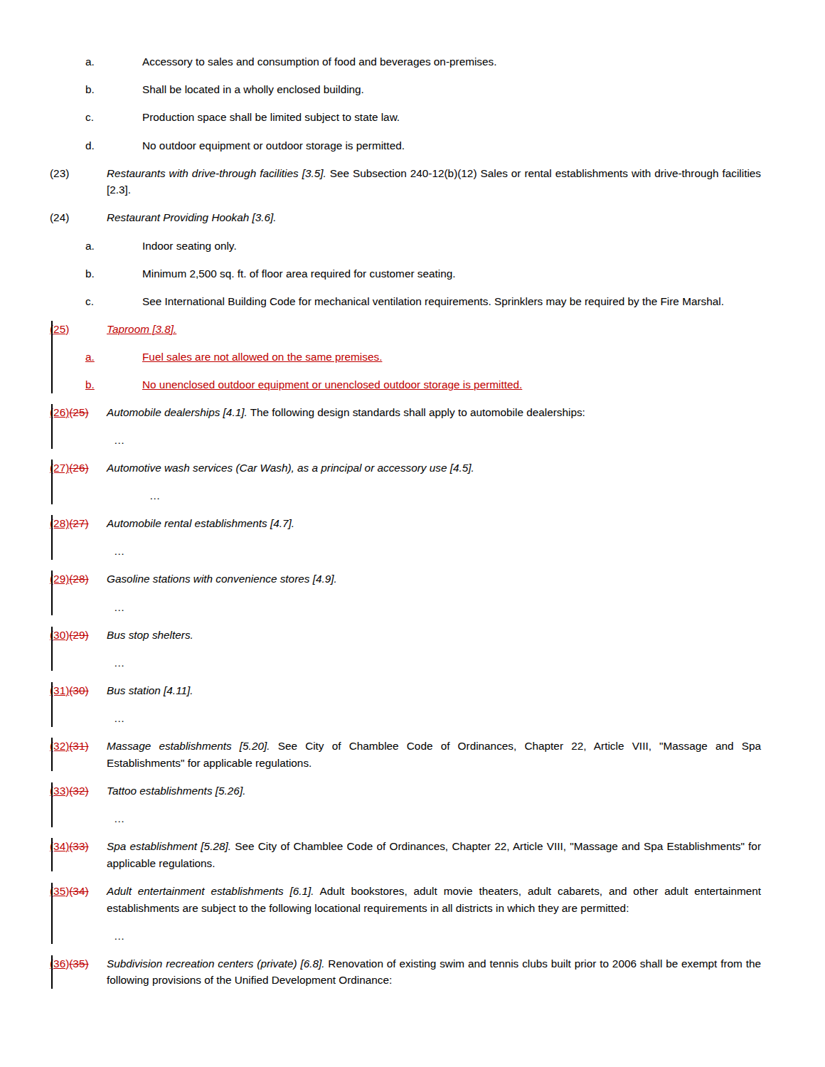a. Accessory to sales and consumption of food and beverages on-premises.
b. Shall be located in a wholly enclosed building.
c. Production space shall be limited subject to state law.
d. No outdoor equipment or outdoor storage is permitted.
(23) Restaurants with drive-through facilities [3.5]. See Subsection 240-12(b)(12) Sales or rental establishments with drive-through facilities [2.3].
(24) Restaurant Providing Hookah [3.6].
a. Indoor seating only.
b. Minimum 2,500 sq. ft. of floor area required for customer seating.
c. See International Building Code for mechanical ventilation requirements. Sprinklers may be required by the Fire Marshal.
(25) Taproom [3.8].
a. Fuel sales are not allowed on the same premises.
b. No unenclosed outdoor equipment or unenclosed outdoor storage is permitted.
(26)(25) Automobile dealerships [4.1]. The following design standards shall apply to automobile dealerships:
…
(27)(26) Automotive wash services (Car Wash), as a principal or accessory use [4.5].
…
(28)(27) Automobile rental establishments [4.7].
…
(29)(28) Gasoline stations with convenience stores [4.9].
…
(30)(29) Bus stop shelters.
…
(31)(30) Bus station [4.11].
…
(32)(31) Massage establishments [5.20]. See City of Chamblee Code of Ordinances, Chapter 22, Article VIII, "Massage and Spa Establishments" for applicable regulations.
(33)(32) Tattoo establishments [5.26].
…
(34)(33) Spa establishment [5.28]. See City of Chamblee Code of Ordinances, Chapter 22, Article VIII, "Massage and Spa Establishments" for applicable regulations.
(35)(34) Adult entertainment establishments [6.1]. Adult bookstores, adult movie theaters, adult cabarets, and other adult entertainment establishments are subject to the following locational requirements in all districts in which they are permitted:
…
(36)(35) Subdivision recreation centers (private) [6.8]. Renovation of existing swim and tennis clubs built prior to 2006 shall be exempt from the following provisions of the Unified Development Ordinance: